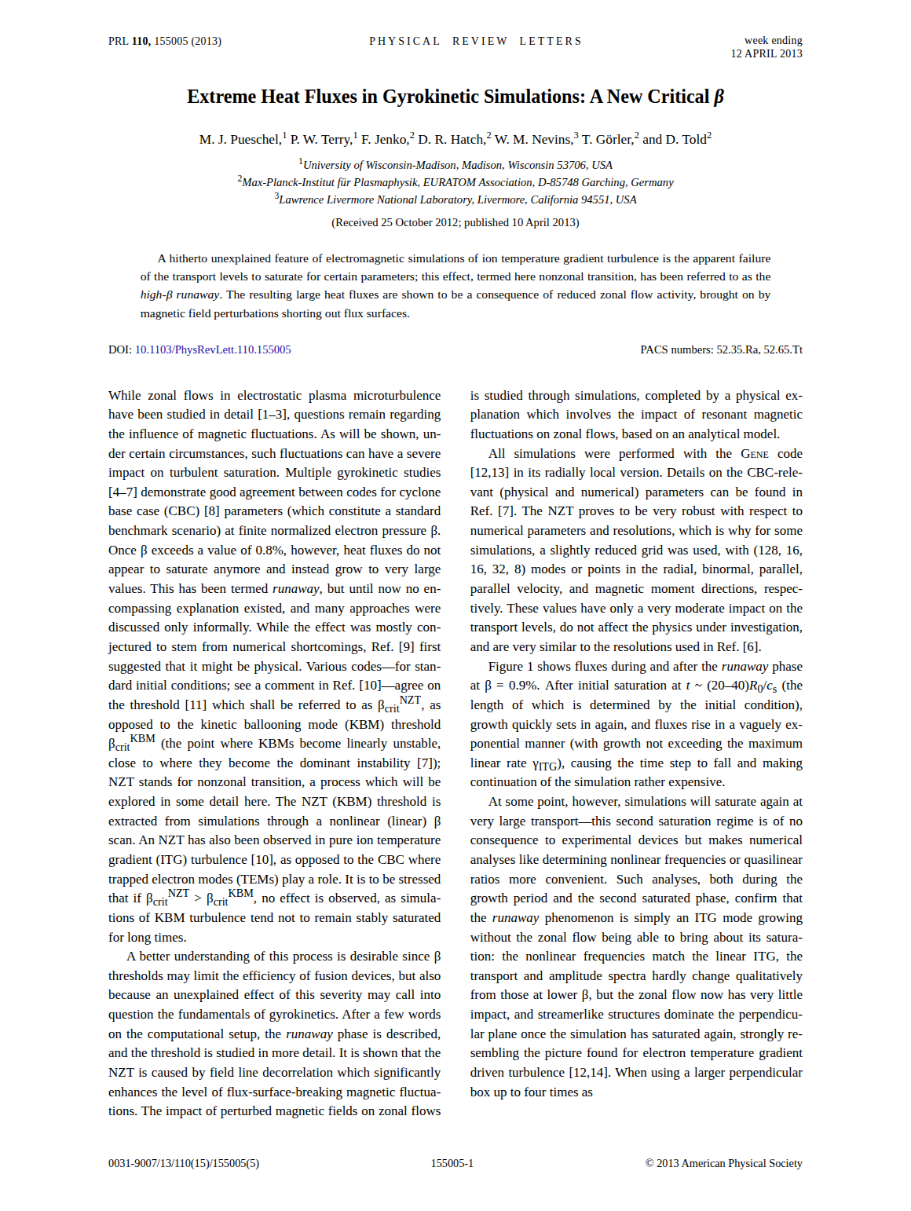PRL 110, 155005 (2013)
Physical Review Letters
week ending
12 APRIL 2013
Extreme Heat Fluxes in Gyrokinetic Simulations: A New Critical β
M. J. Pueschel,1 P. W. Terry,1 F. Jenko,2 D. R. Hatch,2 W. M. Nevins,3 T. Görler,2 and D. Told2
1University of Wisconsin-Madison, Madison, Wisconsin 53706, USA
2Max-Planck-Institut für Plasmaphysik, EURATOM Association, D-85748 Garching, Germany
3Lawrence Livermore National Laboratory, Livermore, California 94551, USA
(Received 25 October 2012; published 10 April 2013)
A hitherto unexplained feature of electromagnetic simulations of ion temperature gradient turbulence is the apparent failure of the transport levels to saturate for certain parameters; this effect, termed here nonzonal transition, has been referred to as the high-β runaway. The resulting large heat fluxes are shown to be a consequence of reduced zonal flow activity, brought on by magnetic field perturbations shorting out flux surfaces.
DOI: 10.1103/PhysRevLett.110.155005
PACS numbers: 52.35.Ra, 52.65.Tt
While zonal flows in electrostatic plasma microturbulence have been studied in detail [1–3], questions remain regarding the influence of magnetic fluctuations. As will be shown, under certain circumstances, such fluctuations can have a severe impact on turbulent saturation. Multiple gyrokinetic studies [4–7] demonstrate good agreement between codes for cyclone base case (CBC) [8] parameters (which constitute a standard benchmark scenario) at finite normalized electron pressure β. Once β exceeds a value of 0.8%, however, heat fluxes do not appear to saturate anymore and instead grow to very large values. This has been termed runaway, but until now no encompassing explanation existed, and many approaches were discussed only informally. While the effect was mostly conjectured to stem from numerical shortcomings, Ref. [9] first suggested that it might be physical. Various codes—for standard initial conditions; see a comment in Ref. [10]—agree on the threshold [11] which shall be referred to as βcritNZT, as opposed to the kinetic ballooning mode (KBM) threshold βcritKBM (the point where KBMs become linearly unstable, close to where they become the dominant instability [7]); NZT stands for nonzonal transition, a process which will be explored in some detail here. The NZT (KBM) threshold is extracted from simulations through a nonlinear (linear) β scan. An NZT has also been observed in pure ion temperature gradient (ITG) turbulence [10], as opposed to the CBC where trapped electron modes (TEMs) play a role. It is to be stressed that if βcritNZT > βcritKBM, no effect is observed, as simulations of KBM turbulence tend not to remain stably saturated for long times.
A better understanding of this process is desirable since β thresholds may limit the efficiency of fusion devices, but also because an unexplained effect of this severity may call into question the fundamentals of gyrokinetics. After a few words on the computational setup, the runaway phase is described, and the threshold is studied in more detail. It is shown that the NZT is caused by field line decorrelation which significantly enhances the level of flux-surface-breaking magnetic fluctuations. The impact of perturbed magnetic fields on zonal flows is studied through simulations, completed by a physical explanation which involves the impact of resonant magnetic fluctuations on zonal flows, based on an analytical model.
All simulations were performed with the Gene code [12,13] in its radially local version. Details on the CBC-relevant (physical and numerical) parameters can be found in Ref. [7]. The NZT proves to be very robust with respect to numerical parameters and resolutions, which is why for some simulations, a slightly reduced grid was used, with (128, 16, 16, 32, 8) modes or points in the radial, binormal, parallel, parallel velocity, and magnetic moment directions, respectively. These values have only a very moderate impact on the transport levels, do not affect the physics under investigation, and are very similar to the resolutions used in Ref. [6].
Figure 1 shows fluxes during and after the runaway phase at β = 0.9%. After initial saturation at t ~ (20–40)R0/cs (the length of which is determined by the initial condition), growth quickly sets in again, and fluxes rise in a vaguely exponential manner (with growth not exceeding the maximum linear rate γITG), causing the time step to fall and making continuation of the simulation rather expensive.
At some point, however, simulations will saturate again at very large transport—this second saturation regime is of no consequence to experimental devices but makes numerical analyses like determining nonlinear frequencies or quasilinear ratios more convenient. Such analyses, both during the growth period and the second saturated phase, confirm that the runaway phenomenon is simply an ITG mode growing without the zonal flow being able to bring about its saturation: the nonlinear frequencies match the linear ITG, the transport and amplitude spectra hardly change qualitatively from those at lower β, but the zonal flow now has very little impact, and streamerlike structures dominate the perpendicular plane once the simulation has saturated again, strongly resembling the picture found for electron temperature gradient driven turbulence [12,14]. When using a larger perpendicular box up to four times as
0031-9007/13/110(15)/155005(5)
155005-1
© 2013 American Physical Society